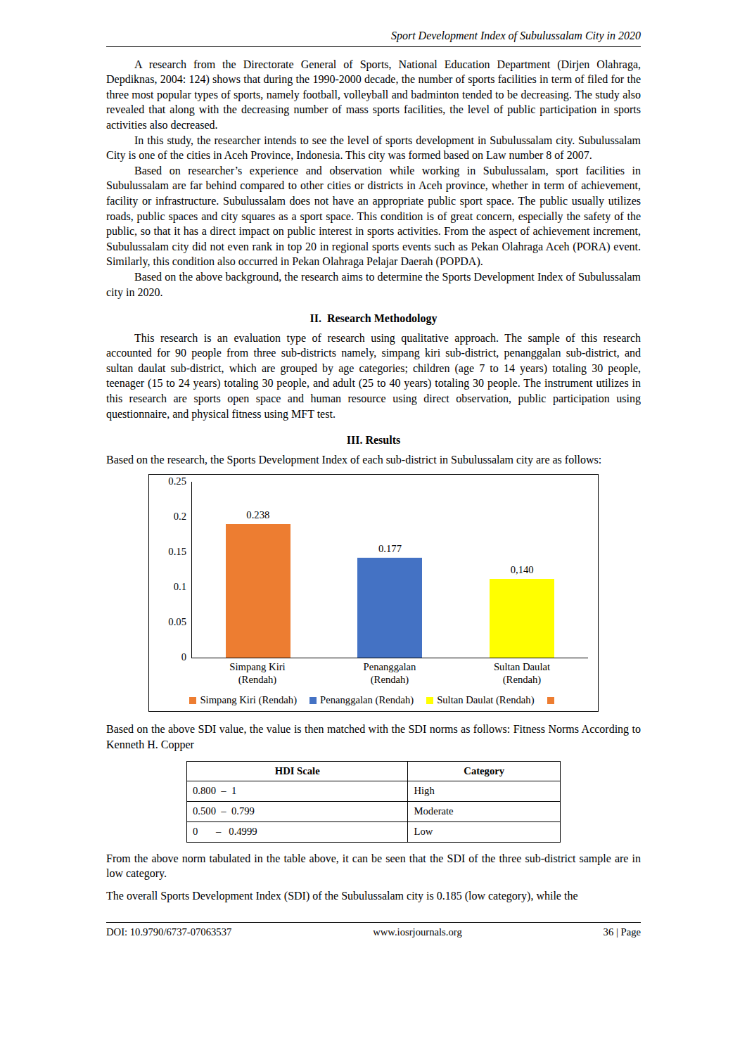Sport Development Index of Subulussalam City in 2020
A research from the Directorate General of Sports, National Education Department (Dirjen Olahraga, Depdiknas, 2004: 124) shows that during the 1990-2000 decade, the number of sports facilities in term of filed for the three most popular types of sports, namely football, volleyball and badminton tended to be decreasing. The study also revealed that along with the decreasing number of mass sports facilities, the level of public participation in sports activities also decreased.
In this study, the researcher intends to see the level of sports development in Subulussalam city. Subulussalam City is one of the cities in Aceh Province, Indonesia. This city was formed based on Law number 8 of 2007.
Based on researcher’s experience and observation while working in Subulussalam, sport facilities in Subulussalam are far behind compared to other cities or districts in Aceh province, whether in term of achievement, facility or infrastructure. Subulussalam does not have an appropriate public sport space. The public usually utilizes roads, public spaces and city squares as a sport space. This condition is of great concern, especially the safety of the public, so that it has a direct impact on public interest in sports activities. From the aspect of achievement increment, Subulussalam city did not even rank in top 20 in regional sports events such as Pekan Olahraga Aceh (PORA) event. Similarly, this condition also occurred in Pekan Olahraga Pelajar Daerah (POPDA).
Based on the above background, the research aims to determine the Sports Development Index of Subulussalam city in 2020.
II. Research Methodology
This research is an evaluation type of research using qualitative approach. The sample of this research accounted for 90 people from three sub-districts namely, simpang kiri sub-district, penanggalan sub-district, and sultan daulat sub-district, which are grouped by age categories; children (age 7 to 14 years) totaling 30 people, teenager (15 to 24 years) totaling 30 people, and adult (25 to 40 years) totaling 30 people. The instrument utilizes in this research are sports open space and human resource using direct observation, public participation using questionnaire, and physical fitness using MFT test.
III. Results
Based on the research, the Sports Development Index of each sub-district in Subulussalam city are as follows:
0.25 0.2 0.15 0.1 0.05 0
0.238
0.177
0,140
Simpang Kiri
(Rendah)
Penanggalan
(Rendah)
Sultan Daulat
(Rendah)
Simpang Kiri (Rendah) Penanggalan (Rendah) Sultan Daulat (Rendah)
Based on the above SDI value, the value is then matched with the SDI norms as follows: Fitness Norms According to Kenneth H. Copper
| HDI Scale | Category |
| --- | --- |
| 0.800 – 1 | High |
| 0.500 – 0.799 | Moderate |
| 0 – 0.4999 | Low |
From the above norm tabulated in the table above, it can be seen that the SDI of the three sub-district sample are in low category.
The overall Sports Development Index (SDI) of the Subulussalam city is 0.185 (low category), while the
DOI: 10.9790/6737-07063537
www.iosrjournals.org
36 | Page